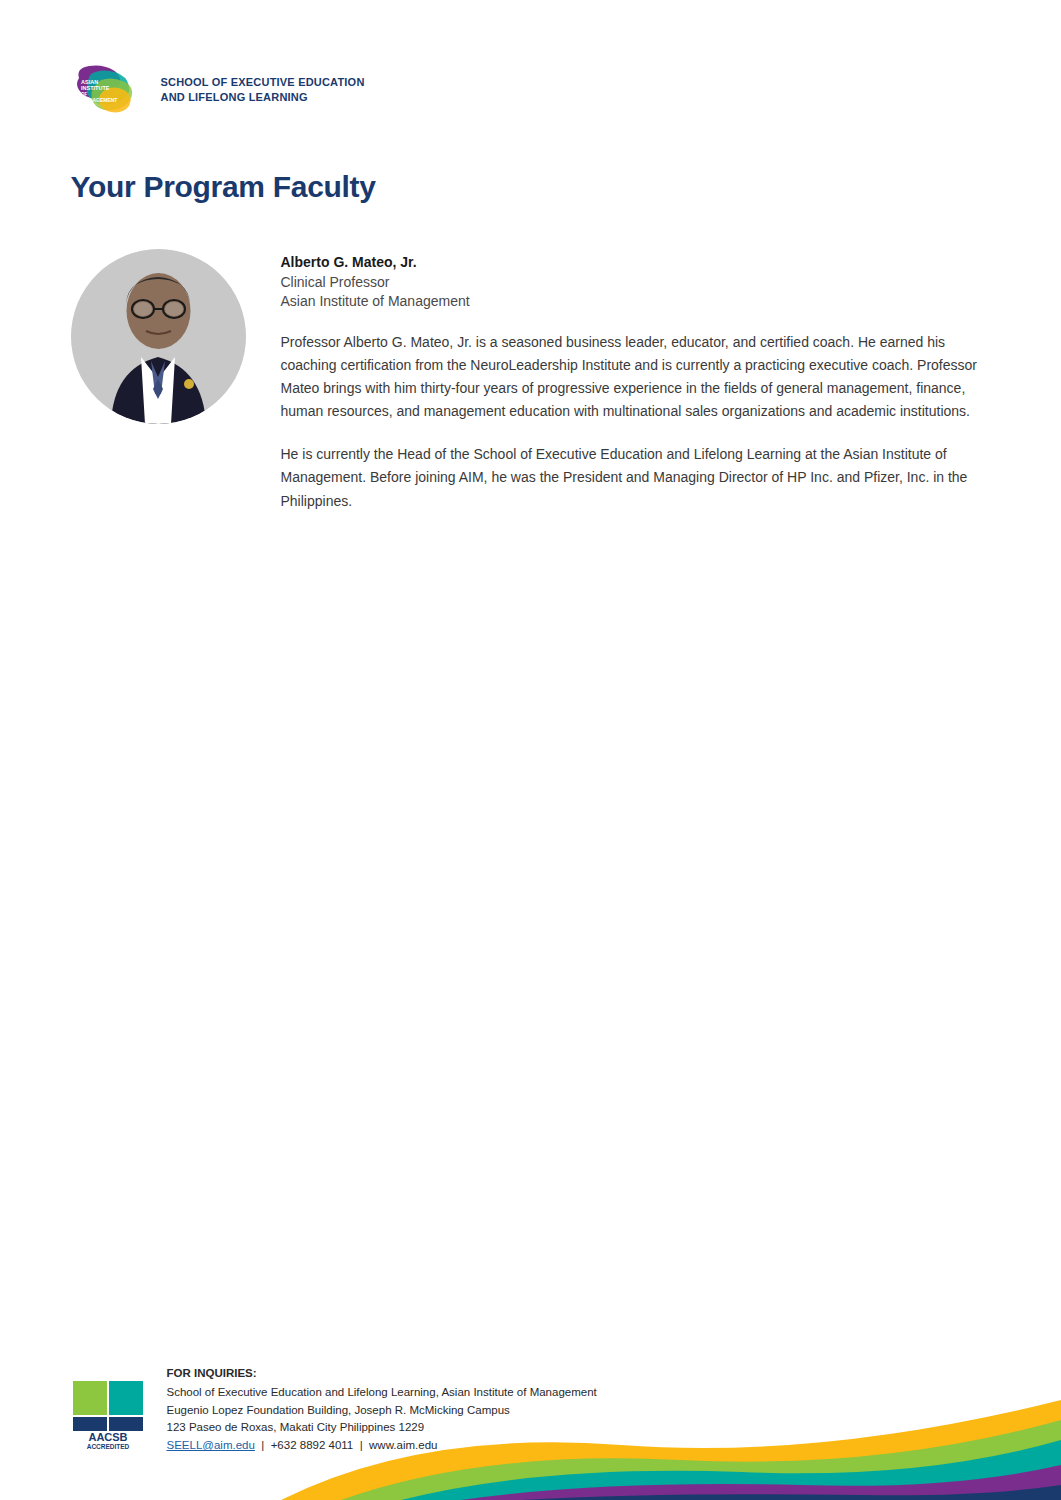ASIAN INSTITUTE OF MANAGEMENT
School of Executive Education
and Lifelong Learning
Your Program Faculty
Alberto G. Mateo, Jr.
Clinical Professor
Asian Institute of Management
Professor Alberto G. Mateo, Jr. is a seasoned business leader, educator, and certified coach. He earned his coaching certification from the NeuroLeadership Institute and is currently a practicing executive coach. Professor Mateo brings with him thirty-four years of progressive experience in the fields of general management, finance, human resources, and management education with multinational sales organizations and academic institutions.
He is currently the Head of the School of Executive Education and Lifelong Learning at the Asian Institute of Management. Before joining AIM, he was the President and Managing Director of HP Inc. and Pfizer, Inc. in the Philippines.
AACSB ACCREDITED
FOR INQUIRIES: School of Executive Education and Lifelong Learning, Asian Institute of Management
Eugenio Lopez Foundation Building, Joseph R. McMicking Campus
123 Paseo de Roxas, Makati City Philippines 1229
SEELL@aim.edu | +632 8892 4011 | www.aim.edu